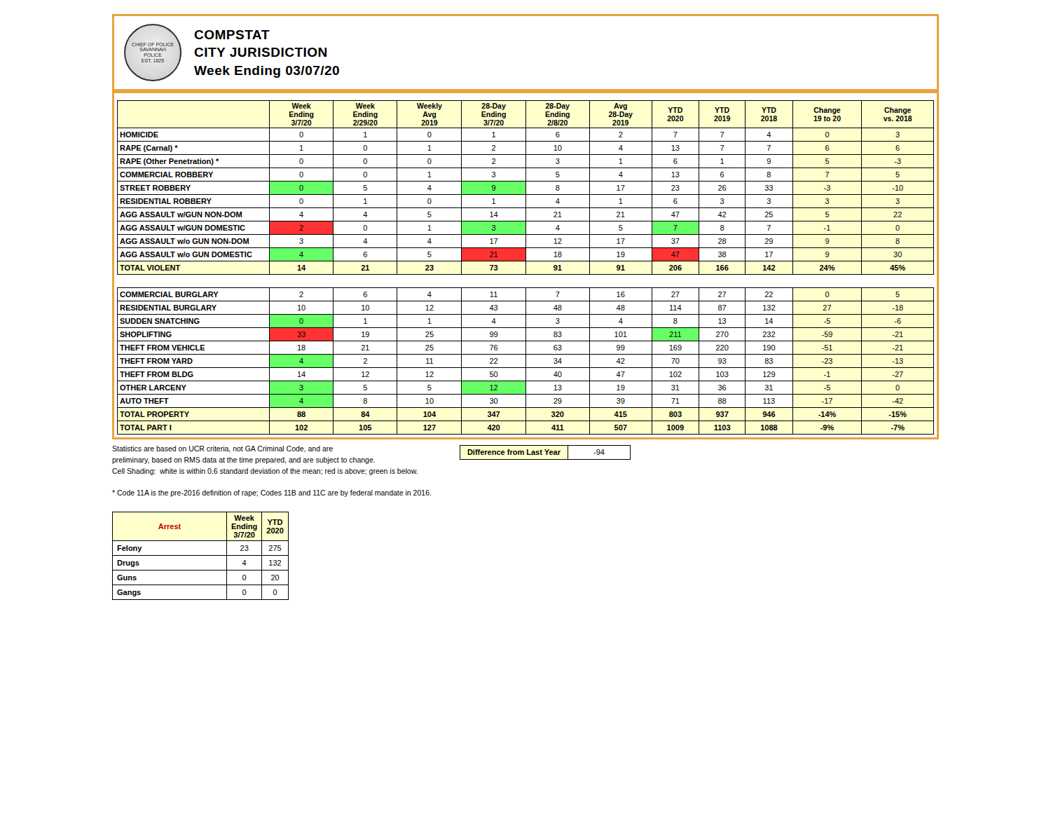CHIEF OF POLICE
SAVANNAH
POLICE
EST. 1825
COMPSTAT
CITY JURISDICTION
Week Ending 03/07/20
| | Week Ending 3/7/20 | Week Ending 2/29/20 | Weekly Avg 2019 | 28-Day Ending 3/7/20 | 28-Day Ending 2/8/20 | Avg 28-Day 2019 | YTD 2020 | YTD 2019 | YTD 2018 | Change 19 to 20 | Change vs. 2018 |
| --- | --- | --- | --- | --- | --- | --- | --- | --- | --- | --- | --- |
| HOMICIDE | 0 | 1 | 0 | 1 | 6 | 2 | 7 | 7 | 4 | 0 | 3 |
| RAPE (Carnal) * | 1 | 0 | 1 | 2 | 10 | 4 | 13 | 7 | 7 | 6 | 6 |
| RAPE (Other Penetration) * | 0 | 0 | 0 | 2 | 3 | 1 | 6 | 1 | 9 | 5 | -3 |
| COMMERCIAL ROBBERY | 0 | 0 | 1 | 3 | 5 | 4 | 13 | 6 | 8 | 7 | 5 |
| STREET ROBBERY | 0 | 5 | 4 | 9 | 8 | 17 | 23 | 26 | 33 | -3 | -10 |
| RESIDENTIAL ROBBERY | 0 | 1 | 0 | 1 | 4 | 1 | 6 | 3 | 3 | 3 | 3 |
| AGG ASSAULT w/GUN NON-DOM | 4 | 4 | 5 | 14 | 21 | 21 | 47 | 42 | 25 | 5 | 22 |
| AGG ASSAULT w/GUN DOMESTIC | 2 | 0 | 1 | 3 | 4 | 5 | 7 | 8 | 7 | -1 | 0 |
| AGG ASSAULT w/o GUN NON-DOM | 3 | 4 | 4 | 17 | 12 | 17 | 37 | 28 | 29 | 9 | 8 |
| AGG ASSAULT w/o GUN DOMESTIC | 4 | 6 | 5 | 21 | 18 | 19 | 47 | 38 | 17 | 9 | 30 |
| TOTAL VIOLENT | 14 | 21 | 23 | 73 | 91 | 91 | 206 | 166 | 142 | 24% | 45% |
| COMMERCIAL BURGLARY | 2 | 6 | 4 | 11 | 7 | 16 | 27 | 27 | 22 | 0 | 5 |
| RESIDENTIAL BURGLARY | 10 | 10 | 12 | 43 | 48 | 48 | 114 | 87 | 132 | 27 | -18 |
| SUDDEN SNATCHING | 0 | 1 | 1 | 4 | 3 | 4 | 8 | 13 | 14 | -5 | -6 |
| SHOPLIFTING | 33 | 19 | 25 | 99 | 83 | 101 | 211 | 270 | 232 | -59 | -21 |
| THEFT FROM VEHICLE | 18 | 21 | 25 | 76 | 63 | 99 | 169 | 220 | 190 | -51 | -21 |
| THEFT FROM YARD | 4 | 2 | 11 | 22 | 34 | 42 | 70 | 93 | 83 | -23 | -13 |
| THEFT FROM BLDG | 14 | 12 | 12 | 50 | 40 | 47 | 102 | 103 | 129 | -1 | -27 |
| OTHER LARCENY | 3 | 5 | 5 | 12 | 13 | 19 | 31 | 36 | 31 | -5 | 0 |
| AUTO THEFT | 4 | 8 | 10 | 30 | 29 | 39 | 71 | 88 | 113 | -17 | -42 |
| TOTAL PROPERTY | 88 | 84 | 104 | 347 | 320 | 415 | 803 | 937 | 946 | -14% | -15% |
| TOTAL PART I | 102 | 105 | 127 | 420 | 411 | 507 | 1009 | 1103 | 1088 | -9% | -7% |
Statistics are based on UCR criteria, not GA Criminal Code, and are
preliminary, based on RMS data at the time prepared, and are subject to change.
Cell Shading: white is within 0.6 standard deviation of the mean; red is above; green is below.
* Code 11A is the pre-2016 definition of rape; Codes 11B and 11C are by federal mandate in 2016.
Difference from Last Year -94
| Arrest | Week Ending 3/7/20 | YTD 2020 |
| --- | --- | --- |
| Felony | 23 | 275 |
| Drugs | 4 | 132 |
| Guns | 0 | 20 |
| Gangs | 0 | 0 |